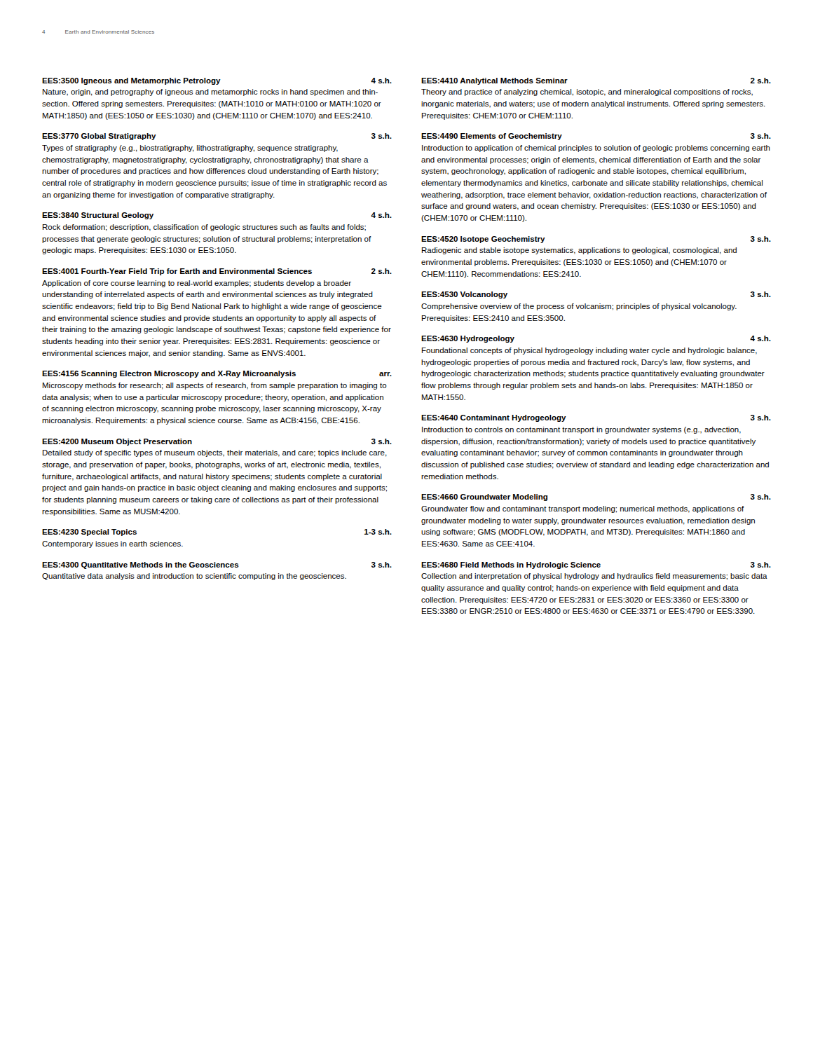4 Earth and Environmental Sciences
EES:3500 Igneous and Metamorphic Petrology 4 s.h.
Nature, origin, and petrography of igneous and metamorphic rocks in hand specimen and thin-section. Offered spring semesters. Prerequisites: (MATH:1010 or MATH:0100 or MATH:1020 or MATH:1850) and (EES:1050 or EES:1030) and (CHEM:1110 or CHEM:1070) and EES:2410.
EES:3770 Global Stratigraphy 3 s.h.
Types of stratigraphy (e.g., biostratigraphy, lithostratigraphy, sequence stratigraphy, chemostratigraphy, magnetostratigraphy, cyclostratigraphy, chronostratigraphy) that share a number of procedures and practices and how differences cloud understanding of Earth history; central role of stratigraphy in modern geoscience pursuits; issue of time in stratigraphic record as an organizing theme for investigation of comparative stratigraphy.
EES:3840 Structural Geology 4 s.h.
Rock deformation; description, classification of geologic structures such as faults and folds; processes that generate geologic structures; solution of structural problems; interpretation of geologic maps. Prerequisites: EES:1030 or EES:1050.
EES:4001 Fourth-Year Field Trip for Earth and Environmental Sciences 2 s.h.
Application of core course learning to real-world examples; students develop a broader understanding of interrelated aspects of earth and environmental sciences as truly integrated scientific endeavors; field trip to Big Bend National Park to highlight a wide range of geoscience and environmental science studies and provide students an opportunity to apply all aspects of their training to the amazing geologic landscape of southwest Texas; capstone field experience for students heading into their senior year. Prerequisites: EES:2831. Requirements: geoscience or environmental sciences major, and senior standing. Same as ENVS:4001.
EES:4156 Scanning Electron Microscopy and X-Ray Microanalysis arr.
Microscopy methods for research; all aspects of research, from sample preparation to imaging to data analysis; when to use a particular microscopy procedure; theory, operation, and application of scanning electron microscopy, scanning probe microscopy, laser scanning microscopy, X-ray microanalysis. Requirements: a physical science course. Same as ACB:4156, CBE:4156.
EES:4200 Museum Object Preservation 3 s.h.
Detailed study of specific types of museum objects, their materials, and care; topics include care, storage, and preservation of paper, books, photographs, works of art, electronic media, textiles, furniture, archaeological artifacts, and natural history specimens; students complete a curatorial project and gain hands-on practice in basic object cleaning and making enclosures and supports; for students planning museum careers or taking care of collections as part of their professional responsibilities. Same as MUSM:4200.
EES:4230 Special Topics 1-3 s.h.
Contemporary issues in earth sciences.
EES:4300 Quantitative Methods in the Geosciences 3 s.h.
Quantitative data analysis and introduction to scientific computing in the geosciences.
EES:4410 Analytical Methods Seminar 2 s.h.
Theory and practice of analyzing chemical, isotopic, and mineralogical compositions of rocks, inorganic materials, and waters; use of modern analytical instruments. Offered spring semesters. Prerequisites: CHEM:1070 or CHEM:1110.
EES:4490 Elements of Geochemistry 3 s.h.
Introduction to application of chemical principles to solution of geologic problems concerning earth and environmental processes; origin of elements, chemical differentiation of Earth and the solar system, geochronology, application of radiogenic and stable isotopes, chemical equilibrium, elementary thermodynamics and kinetics, carbonate and silicate stability relationships, chemical weathering, adsorption, trace element behavior, oxidation-reduction reactions, characterization of surface and ground waters, and ocean chemistry. Prerequisites: (EES:1030 or EES:1050) and (CHEM:1070 or CHEM:1110).
EES:4520 Isotope Geochemistry 3 s.h.
Radiogenic and stable isotope systematics, applications to geological, cosmological, and environmental problems. Prerequisites: (EES:1030 or EES:1050) and (CHEM:1070 or CHEM:1110). Recommendations: EES:2410.
EES:4530 Volcanology 3 s.h.
Comprehensive overview of the process of volcanism; principles of physical volcanology. Prerequisites: EES:2410 and EES:3500.
EES:4630 Hydrogeology 4 s.h.
Foundational concepts of physical hydrogeology including water cycle and hydrologic balance, hydrogeologic properties of porous media and fractured rock, Darcy's law, flow systems, and hydrogeologic characterization methods; students practice quantitatively evaluating groundwater flow problems through regular problem sets and hands-on labs. Prerequisites: MATH:1850 or MATH:1550.
EES:4640 Contaminant Hydrogeology 3 s.h.
Introduction to controls on contaminant transport in groundwater systems (e.g., advection, dispersion, diffusion, reaction/transformation); variety of models used to practice quantitatively evaluating contaminant behavior; survey of common contaminants in groundwater through discussion of published case studies; overview of standard and leading edge characterization and remediation methods.
EES:4660 Groundwater Modeling 3 s.h.
Groundwater flow and contaminant transport modeling; numerical methods, applications of groundwater modeling to water supply, groundwater resources evaluation, remediation design using software; GMS (MODFLOW, MODPATH, and MT3D). Prerequisites: MATH:1860 and EES:4630. Same as CEE:4104.
EES:4680 Field Methods in Hydrologic Science 3 s.h.
Collection and interpretation of physical hydrology and hydraulics field measurements; basic data quality assurance and quality control; hands-on experience with field equipment and data collection. Prerequisites: EES:4720 or EES:2831 or EES:3020 or EES:3360 or EES:3300 or EES:3380 or ENGR:2510 or EES:4800 or EES:4630 or CEE:3371 or EES:4790 or EES:3390.